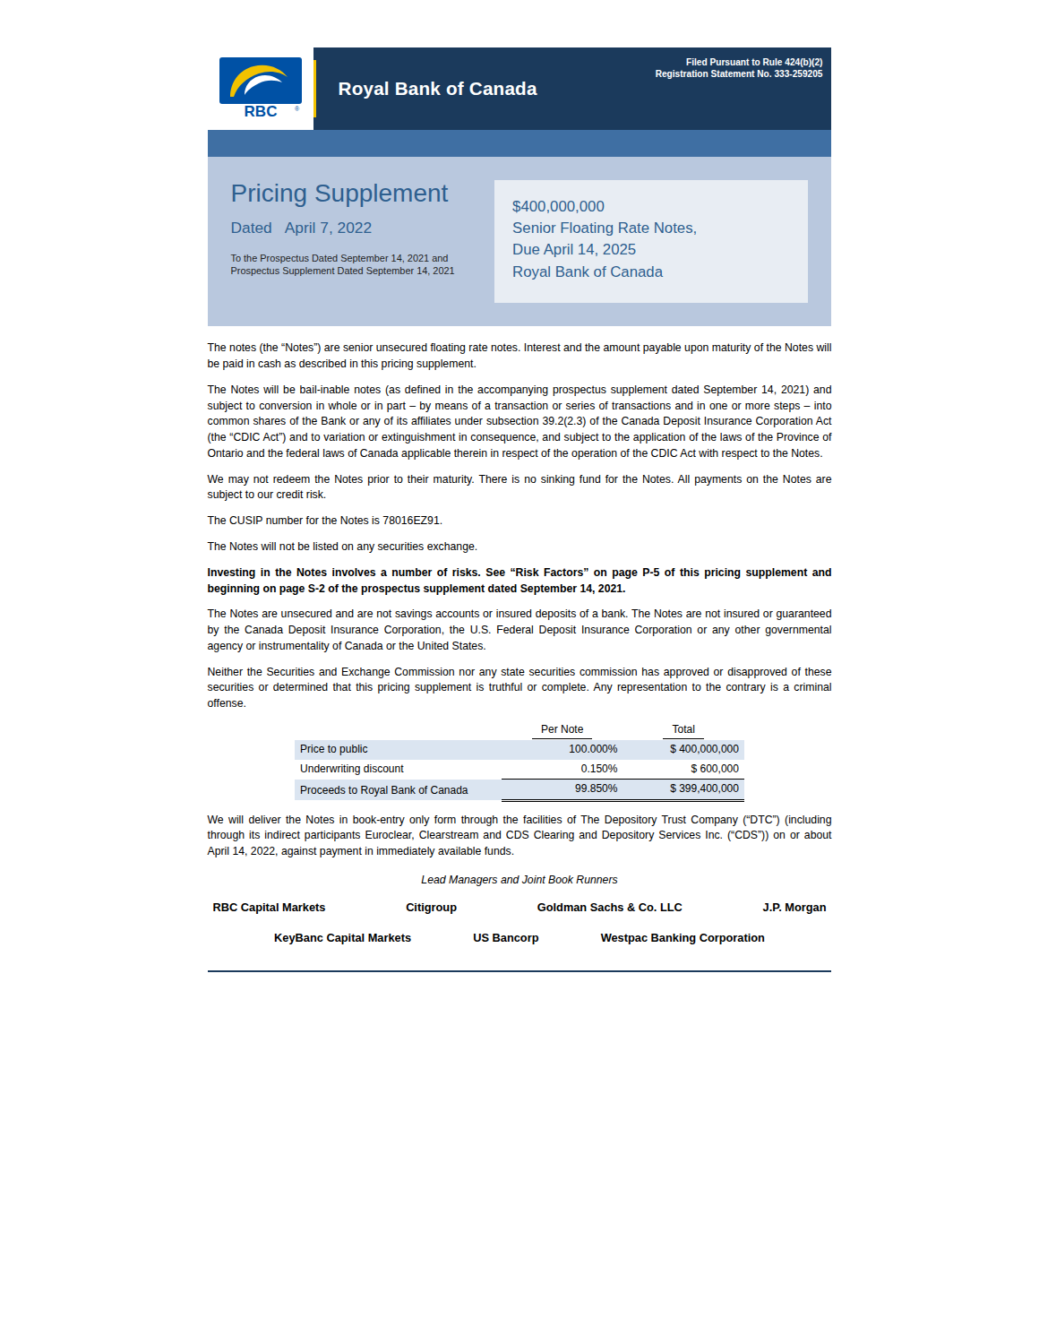RBC ®
Royal Bank of Canada
Filed Pursuant to Rule 424(b)(2)
Registration Statement No. 333-259205
Pricing Supplement
Dated April 7, 2022
To the Prospectus Dated September 14, 2021 and
Prospectus Supplement Dated September 14, 2021
$400,000,000
Senior Floating Rate Notes,
Due April 14, 2025
Royal Bank of Canada
The notes (the “Notes”) are senior unsecured floating rate notes. Interest and the amount payable upon maturity of the Notes will be paid in cash as described in this pricing supplement.
The Notes will be bail-inable notes (as defined in the accompanying prospectus supplement dated September 14, 2021) and subject to conversion in whole or in part – by means of a transaction or series of transactions and in one or more steps – into common shares of the Bank or any of its affiliates under subsection 39.2(2.3) of the Canada Deposit Insurance Corporation Act (the “CDIC Act”) and to variation or extinguishment in consequence, and subject to the application of the laws of the Province of Ontario and the federal laws of Canada applicable therein in respect of the operation of the CDIC Act with respect to the Notes.
We may not redeem the Notes prior to their maturity. There is no sinking fund for the Notes. All payments on the Notes are subject to our credit risk.
The CUSIP number for the Notes is 78016EZ91.
The Notes will not be listed on any securities exchange.
Investing in the Notes involves a number of risks. See “Risk Factors” on page P-5 of this pricing supplement and beginning on page S-2 of the prospectus supplement dated September 14, 2021.
The Notes are unsecured and are not savings accounts or insured deposits of a bank. The Notes are not insured or guaranteed by the Canada Deposit Insurance Corporation, the U.S. Federal Deposit Insurance Corporation or any other governmental agency or instrumentality of Canada or the United States.
Neither the Securities and Exchange Commission nor any state securities commission has approved or disapproved of these securities or determined that this pricing supplement is truthful or complete. Any representation to the contrary is a criminal offense.
| | Per Note | Total |
| --- | --- | --- |
| Price to public | 100.000% | $ 400,000,000 |
| Underwriting discount | 0.150% | $ 600,000 |
| Proceeds to Royal Bank of Canada | 99.850% | $ 399,400,000 |
We will deliver the Notes in book-entry only form through the facilities of The Depository Trust Company (“DTC”) (including through its indirect participants Euroclear, Clearstream and CDS Clearing and Depository Services Inc. (“CDS”)) on or about April 14, 2022, against payment in immediately available funds.
Lead Managers and Joint Book Runners
RBC Capital Markets Citigroup Goldman Sachs & Co. LLC J.P. Morgan
KeyBanc Capital Markets US Bancorp Westpac Banking Corporation